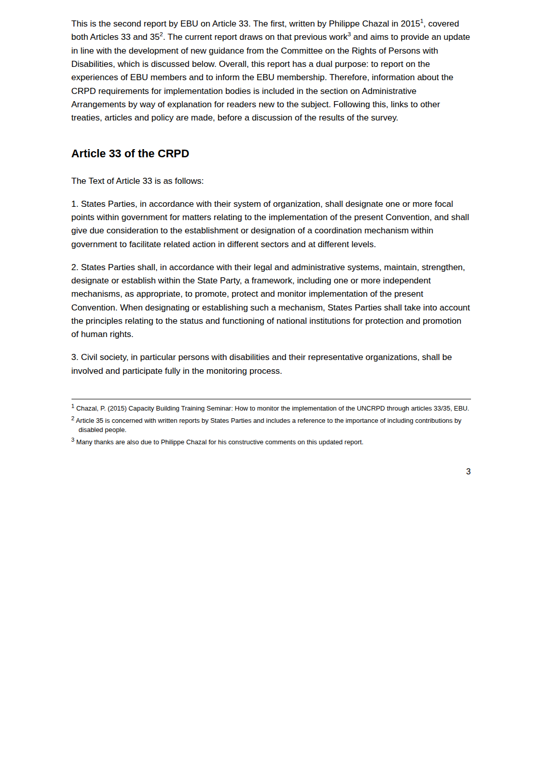This is the second report by EBU on Article 33. The first, written by Philippe Chazal in 20151, covered both Articles 33 and 352. The current report draws on that previous work3 and aims to provide an update in line with the development of new guidance from the Committee on the Rights of Persons with Disabilities, which is discussed below. Overall, this report has a dual purpose: to report on the experiences of EBU members and to inform the EBU membership. Therefore, information about the CRPD requirements for implementation bodies is included in the section on Administrative Arrangements by way of explanation for readers new to the subject. Following this, links to other treaties, articles and policy are made, before a discussion of the results of the survey.
Article 33 of the CRPD
The Text of Article 33 is as follows:
1. States Parties, in accordance with their system of organization, shall designate one or more focal points within government for matters relating to the implementation of the present Convention, and shall give due consideration to the establishment or designation of a coordination mechanism within government to facilitate related action in different sectors and at different levels.
2. States Parties shall, in accordance with their legal and administrative systems, maintain, strengthen, designate or establish within the State Party, a framework, including one or more independent mechanisms, as appropriate, to promote, protect and monitor implementation of the present Convention. When designating or establishing such a mechanism, States Parties shall take into account the principles relating to the status and functioning of national institutions for protection and promotion of human rights.
3. Civil society, in particular persons with disabilities and their representative organizations, shall be involved and participate fully in the monitoring process.
1 Chazal, P. (2015) Capacity Building Training Seminar: How to monitor the implementation of the UNCRPD through articles 33/35, EBU.
2 Article 35 is concerned with written reports by States Parties and includes a reference to the importance of including contributions by disabled people.
3 Many thanks are also due to Philippe Chazal for his constructive comments on this updated report.
3